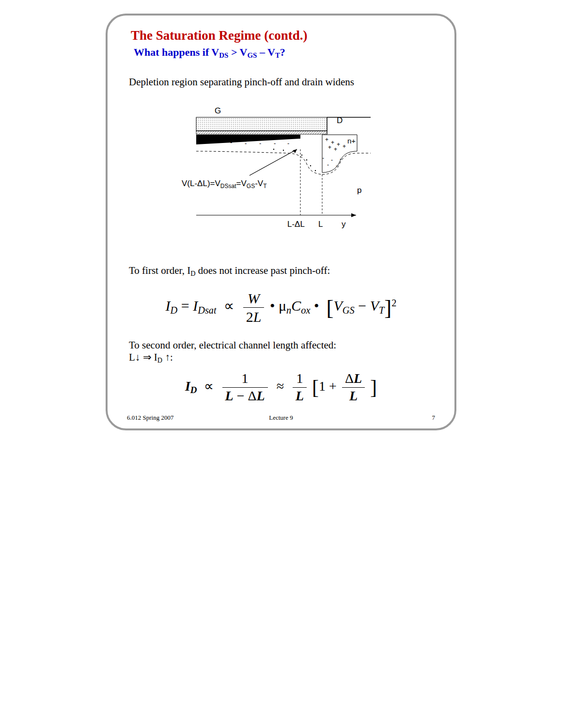The Saturation Regime (contd.)
What happens if VDS > VGS – VT?
Depletion region separating pinch-off and drain widens
G D - - - - - - - n+ + + + + + + - - - - - V(L-ΔL)=VDSsat=VGS-VT p L-ΔL L y
To first order, ID does not increase past pinch-off:
ID = IDsat ∝ W 2L • μnCox • [VGS − VT] 2
To second order, electrical channel length affected:
L↓ ⇒ ID ↑:
ID ∝ 1 L − ΔL ≈ 1 L [1 + ΔL L ]
6.012 Spring 2007
Lecture 9
7